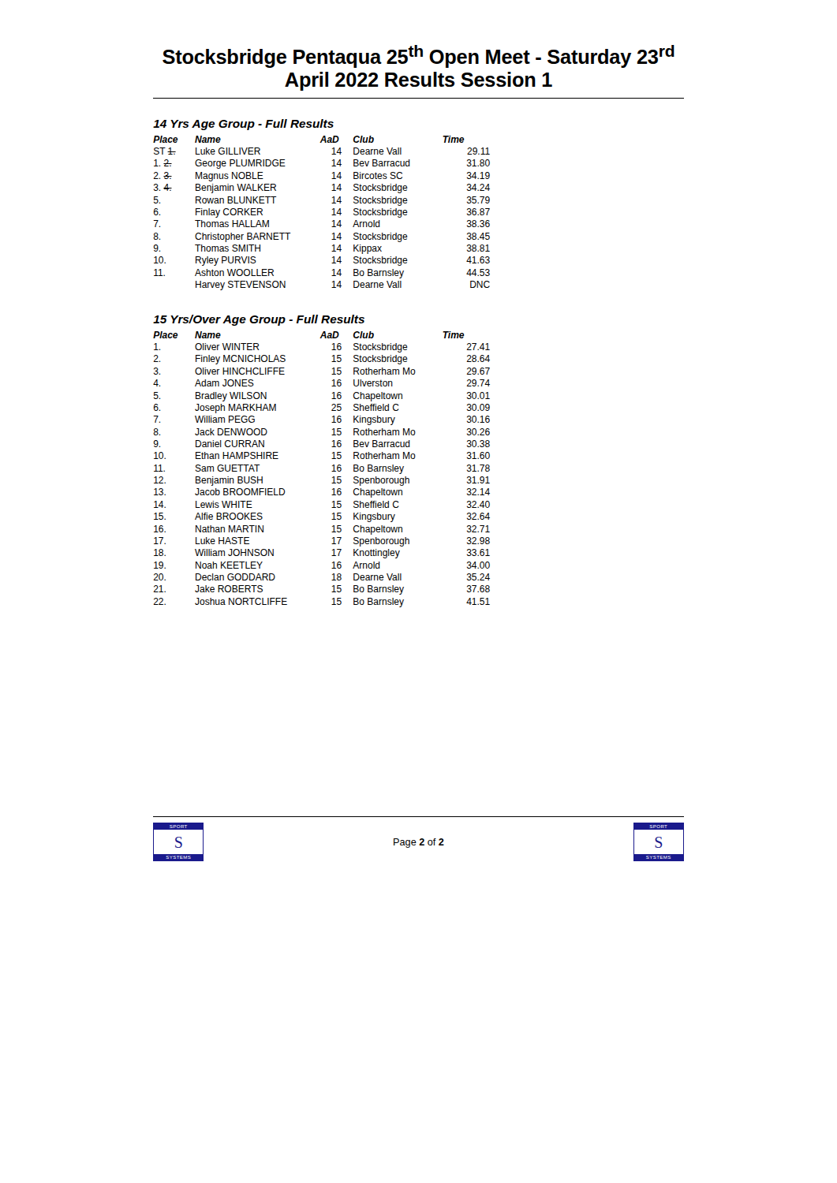Stocksbridge Pentaqua 25th Open Meet - Saturday 23rd April 2022 Results Session 1
14 Yrs Age Group - Full Results
| Place | Name | AaD | Club | Time |
| --- | --- | --- | --- | --- |
| ST 1. | Luke GILLIVER | 14 | Dearne Vall | 29.11 |
| 1. 2. | George PLUMRIDGE | 14 | Bev Barracud | 31.80 |
| 2. 3. | Magnus NOBLE | 14 | Bircotes SC | 34.19 |
| 3. 4. | Benjamin WALKER | 14 | Stocksbridge | 34.24 |
| 5. | Rowan BLUNKETT | 14 | Stocksbridge | 35.79 |
| 6. | Finlay CORKER | 14 | Stocksbridge | 36.87 |
| 7. | Thomas HALLAM | 14 | Arnold | 38.36 |
| 8. | Christopher BARNETT | 14 | Stocksbridge | 38.45 |
| 9. | Thomas SMITH | 14 | Kippax | 38.81 |
| 10. | Ryley PURVIS | 14 | Stocksbridge | 41.63 |
| 11. | Ashton WOOLLER | 14 | Bo Barnsley | 44.53 |
| | Harvey STEVENSON | 14 | Dearne Vall | DNC |
15 Yrs/Over Age Group - Full Results
| Place | Name | AaD | Club | Time |
| --- | --- | --- | --- | --- |
| 1. | Oliver WINTER | 16 | Stocksbridge | 27.41 |
| 2. | Finley MCNICHOLAS | 15 | Stocksbridge | 28.64 |
| 3. | Oliver HINCHCLIFFE | 15 | Rotherham Mo | 29.67 |
| 4. | Adam JONES | 16 | Ulverston | 29.74 |
| 5. | Bradley WILSON | 16 | Chapeltown | 30.01 |
| 6. | Joseph MARKHAM | 25 | Sheffield C | 30.09 |
| 7. | William PEGG | 16 | Kingsbury | 30.16 |
| 8. | Jack DENWOOD | 15 | Rotherham Mo | 30.26 |
| 9. | Daniel CURRAN | 16 | Bev Barracud | 30.38 |
| 10. | Ethan HAMPSHIRE | 15 | Rotherham Mo | 31.60 |
| 11. | Sam GUETTAT | 16 | Bo Barnsley | 31.78 |
| 12. | Benjamin BUSH | 15 | Spenborough | 31.91 |
| 13. | Jacob BROOMFIELD | 16 | Chapeltown | 32.14 |
| 14. | Lewis WHITE | 15 | Sheffield C | 32.40 |
| 15. | Alfie BROOKES | 15 | Kingsbury | 32.64 |
| 16. | Nathan MARTIN | 15 | Chapeltown | 32.71 |
| 17. | Luke HASTE | 17 | Spenborough | 32.98 |
| 18. | William JOHNSON | 17 | Knottingley | 33.61 |
| 19. | Noah KEETLEY | 16 | Arnold | 34.00 |
| 20. | Declan GODDARD | 18 | Dearne Vall | 35.24 |
| 21. | Jake ROBERTS | 15 | Bo Barnsley | 37.68 |
| 22. | Joshua NORTCLIFFE | 15 | Bo Barnsley | 41.51 |
SPORT
S
SYSTEMS
Page 2 of 2
SPORT
S
SYSTEMS